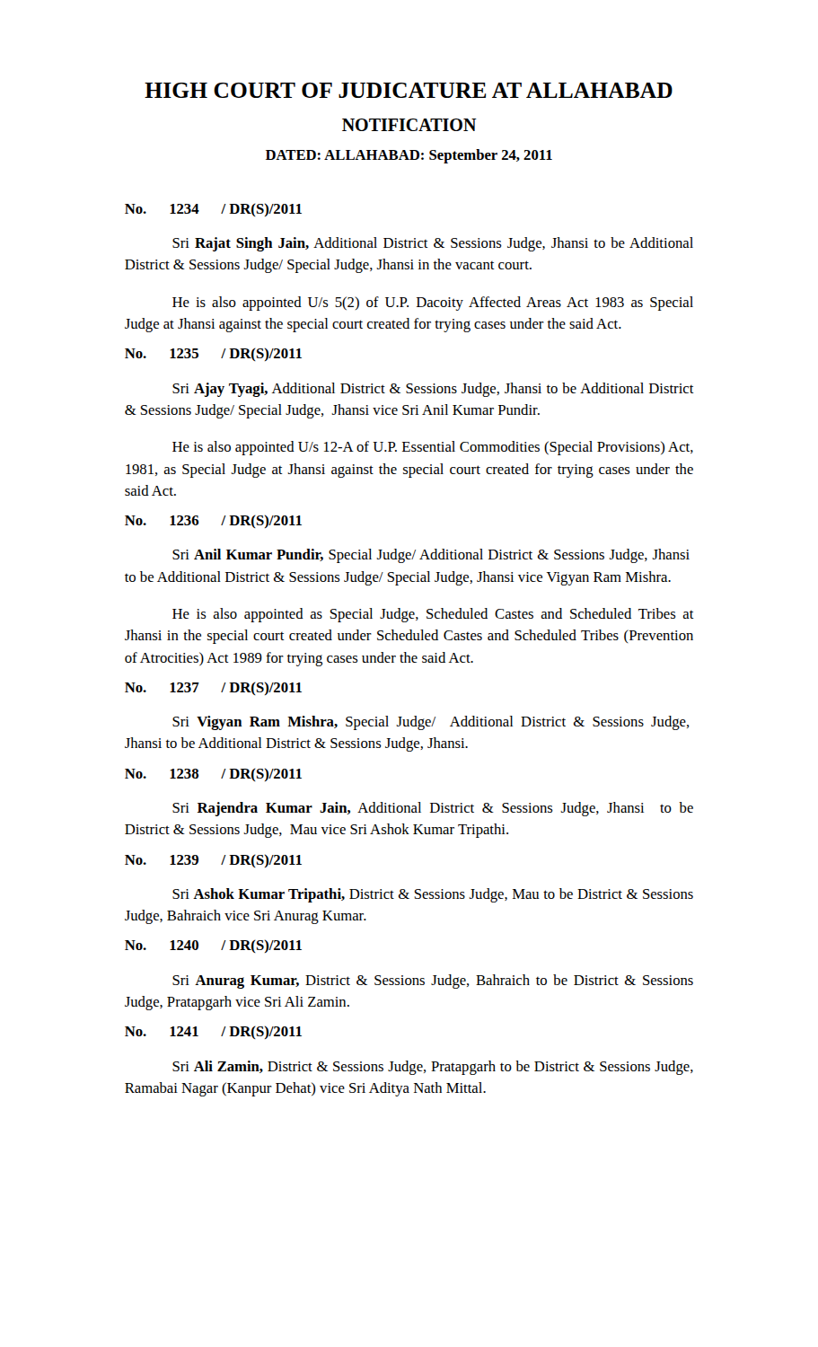HIGH COURT OF JUDICATURE AT ALLAHABAD
NOTIFICATION
DATED: ALLAHABAD: September 24, 2011
No. 1234 / DR(S)/2011
Sri Rajat Singh Jain, Additional District & Sessions Judge, Jhansi to be Additional District & Sessions Judge/ Special Judge, Jhansi in the vacant court.
He is also appointed U/s 5(2) of U.P. Dacoity Affected Areas Act 1983 as Special Judge at Jhansi against the special court created for trying cases under the said Act.
No. 1235 / DR(S)/2011
Sri Ajay Tyagi, Additional District & Sessions Judge, Jhansi to be Additional District & Sessions Judge/ Special Judge, Jhansi vice Sri Anil Kumar Pundir.
He is also appointed U/s 12-A of U.P. Essential Commodities (Special Provisions) Act, 1981, as Special Judge at Jhansi against the special court created for trying cases under the said Act.
No. 1236 / DR(S)/2011
Sri Anil Kumar Pundir, Special Judge/ Additional District & Sessions Judge, Jhansi to be Additional District & Sessions Judge/ Special Judge, Jhansi vice Vigyan Ram Mishra.
He is also appointed as Special Judge, Scheduled Castes and Scheduled Tribes at Jhansi in the special court created under Scheduled Castes and Scheduled Tribes (Prevention of Atrocities) Act 1989 for trying cases under the said Act.
No. 1237 / DR(S)/2011
Sri Vigyan Ram Mishra, Special Judge/ Additional District & Sessions Judge, Jhansi to be Additional District & Sessions Judge, Jhansi.
No. 1238 / DR(S)/2011
Sri Rajendra Kumar Jain, Additional District & Sessions Judge, Jhansi to be District & Sessions Judge, Mau vice Sri Ashok Kumar Tripathi.
No. 1239 / DR(S)/2011
Sri Ashok Kumar Tripathi, District & Sessions Judge, Mau to be District & Sessions Judge, Bahraich vice Sri Anurag Kumar.
No. 1240 / DR(S)/2011
Sri Anurag Kumar, District & Sessions Judge, Bahraich to be District & Sessions Judge, Pratapgarh vice Sri Ali Zamin.
No. 1241 / DR(S)/2011
Sri Ali Zamin, District & Sessions Judge, Pratapgarh to be District & Sessions Judge, Ramabai Nagar (Kanpur Dehat) vice Sri Aditya Nath Mittal.